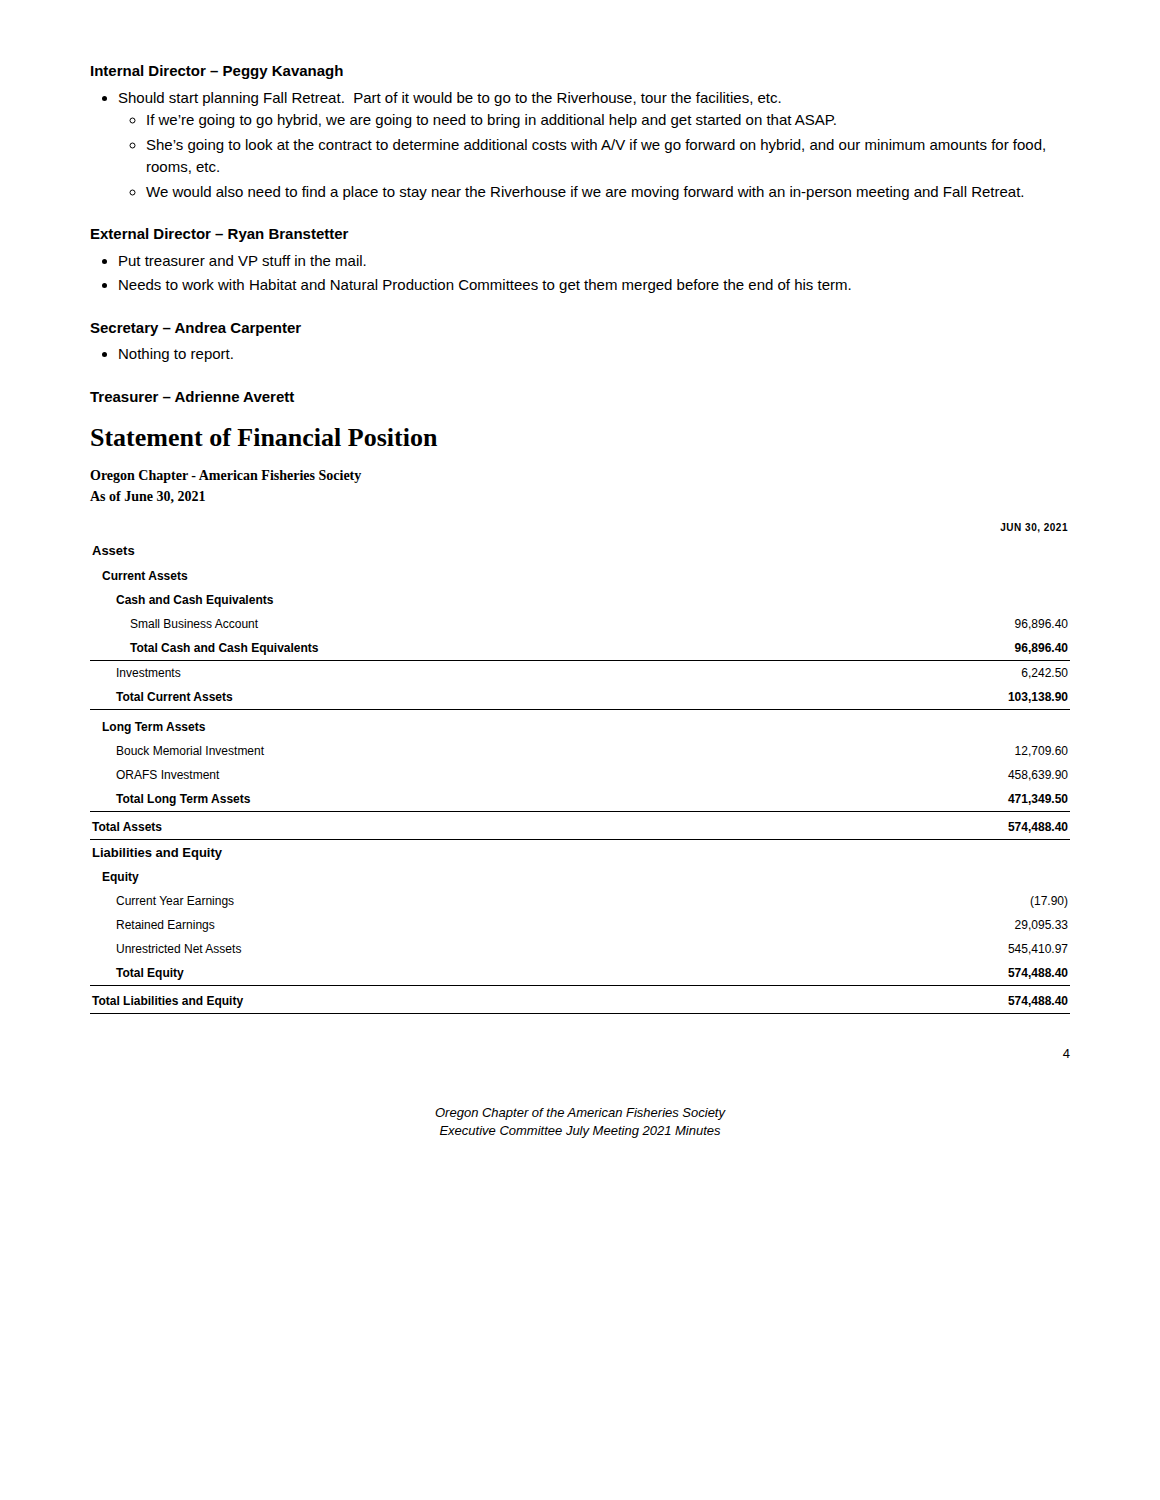Internal Director – Peggy Kavanagh
Should start planning Fall Retreat. Part of it would be to go to the Riverhouse, tour the facilities, etc.
If we’re going to go hybrid, we are going to need to bring in additional help and get started on that ASAP.
She’s going to look at the contract to determine additional costs with A/V if we go forward on hybrid, and our minimum amounts for food, rooms, etc.
We would also need to find a place to stay near the Riverhouse if we are moving forward with an in-person meeting and Fall Retreat.
External Director – Ryan Branstetter
Put treasurer and VP stuff in the mail.
Needs to work with Habitat and Natural Production Committees to get them merged before the end of his term.
Secretary – Andrea Carpenter
Nothing to report.
Treasurer – Adrienne Averett
Statement of Financial Position
Oregon Chapter - American Fisheries Society
As of June 30, 2021
| | JUN 30, 2021 |
| Assets | |
| Current Assets | |
| Cash and Cash Equivalents | |
| Small Business Account | 96,896.40 |
| Total Cash and Cash Equivalents | 96,896.40 |
| Investments | 6,242.50 |
| Total Current Assets | 103,138.90 |
| Long Term Assets | |
| Bouck Memorial Investment | 12,709.60 |
| ORAFS Investment | 458,639.90 |
| Total Long Term Assets | 471,349.50 |
| Total Assets | 574,488.40 |
| Liabilities and Equity | |
| Equity | |
| Current Year Earnings | (17.90) |
| Retained Earnings | 29,095.33 |
| Unrestricted Net Assets | 545,410.97 |
| Total Equity | 574,488.40 |
| Total Liabilities and Equity | 574,488.40 |
4
Oregon Chapter of the American Fisheries Society
Executive Committee July Meeting 2021 Minutes